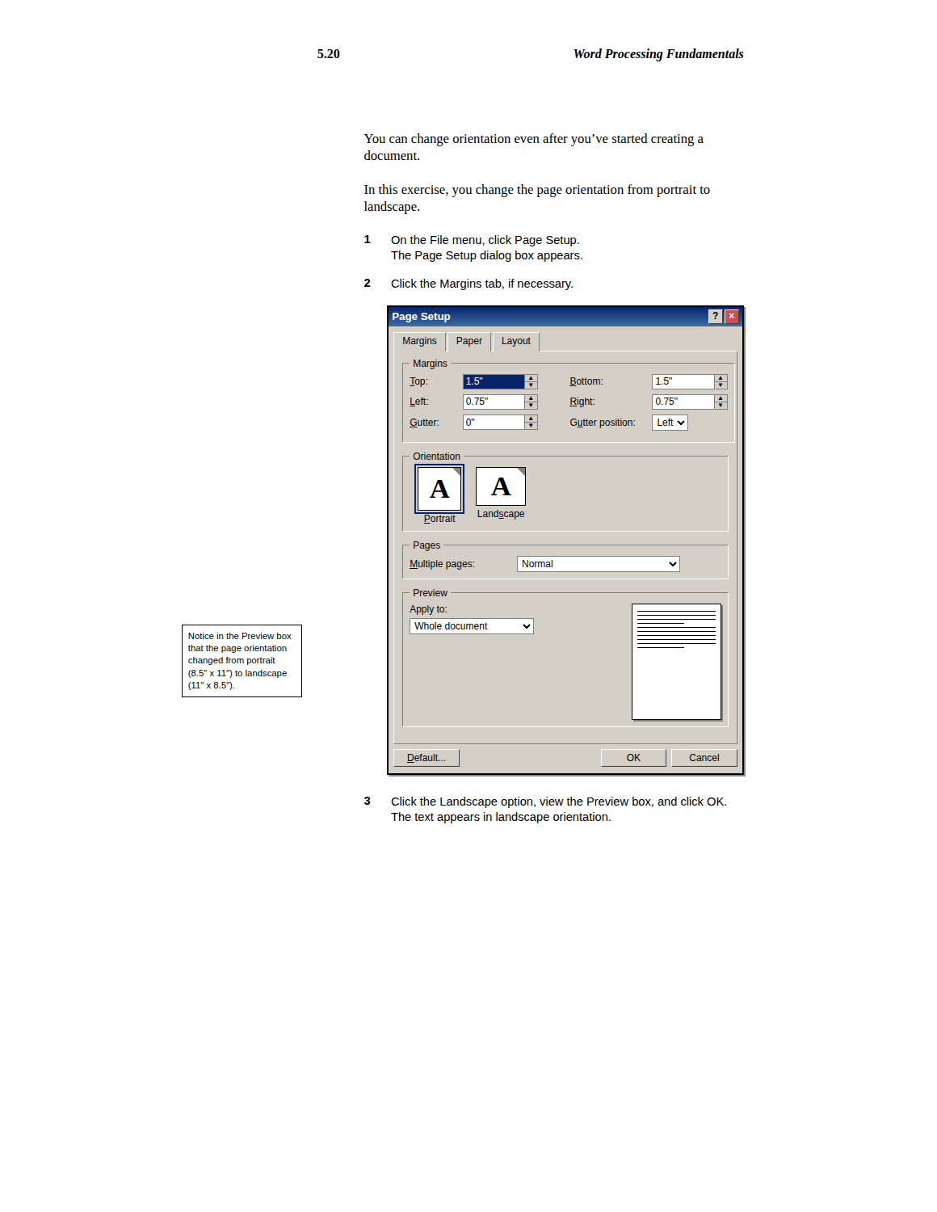5.20 Word Processing Fundamentals
You can change orientation even after you’ve started creating a document.
In this exercise, you change the page orientation from portrait to landscape.
1
On the File menu, click Page Setup.
The Page Setup dialog box appears.
2
Click the Margins tab, if necessary.
Page Setup ? ×
Margins
Paper
Layout
Margins
Top: ▲▼ Bottom: ▲▼
Left: ▲▼ Right: ▲▼
Gutter: ▲▼ Gutter position: Left
Orientation
A
Portrait
A
Landscape
Pages
Multiple pages: Normal
Preview
Apply to: Whole document
Default... OK Cancel
3
Click the Landscape option, view the Preview box, and click OK.
The text appears in landscape orientation.
Notice in the Preview box that the page orientation changed from portrait (8.5″ x 11″) to landscape (11″ x 8.5″).